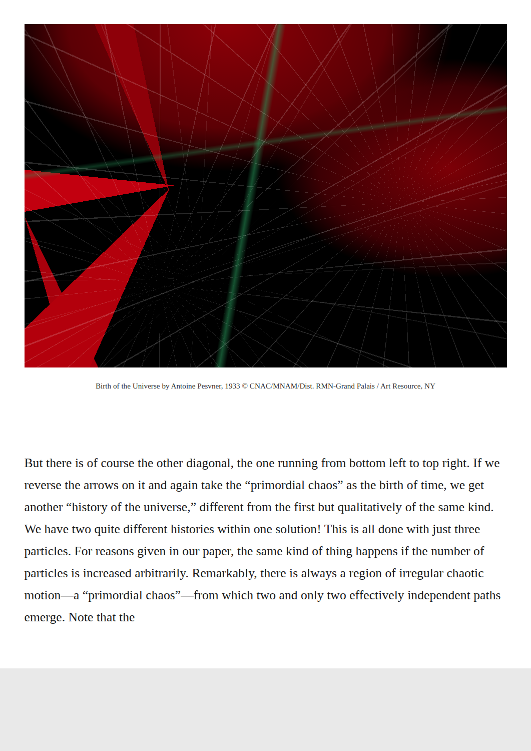Birth of the Universe by Antoine Pesvner, 1933 © CNAC/MNAM/Dist. RMN-Grand Palais / Art Resource, NY
But there is of course the other diagonal, the one running from bottom left to top right. If we reverse the arrows on it and again take the “primordial chaos” as the birth of time, we get another “history of the universe,” different from the first but qualitatively of the same kind. We have two quite different histories within one solution! This is all done with just three particles. For reasons given in our paper, the same kind of thing happens if the number of particles is increased arbitrarily. Remarkably, there is always a region of irregular chaotic motion—a “primordial chaos”—from which two and only two effectively independent paths emerge. Note that the